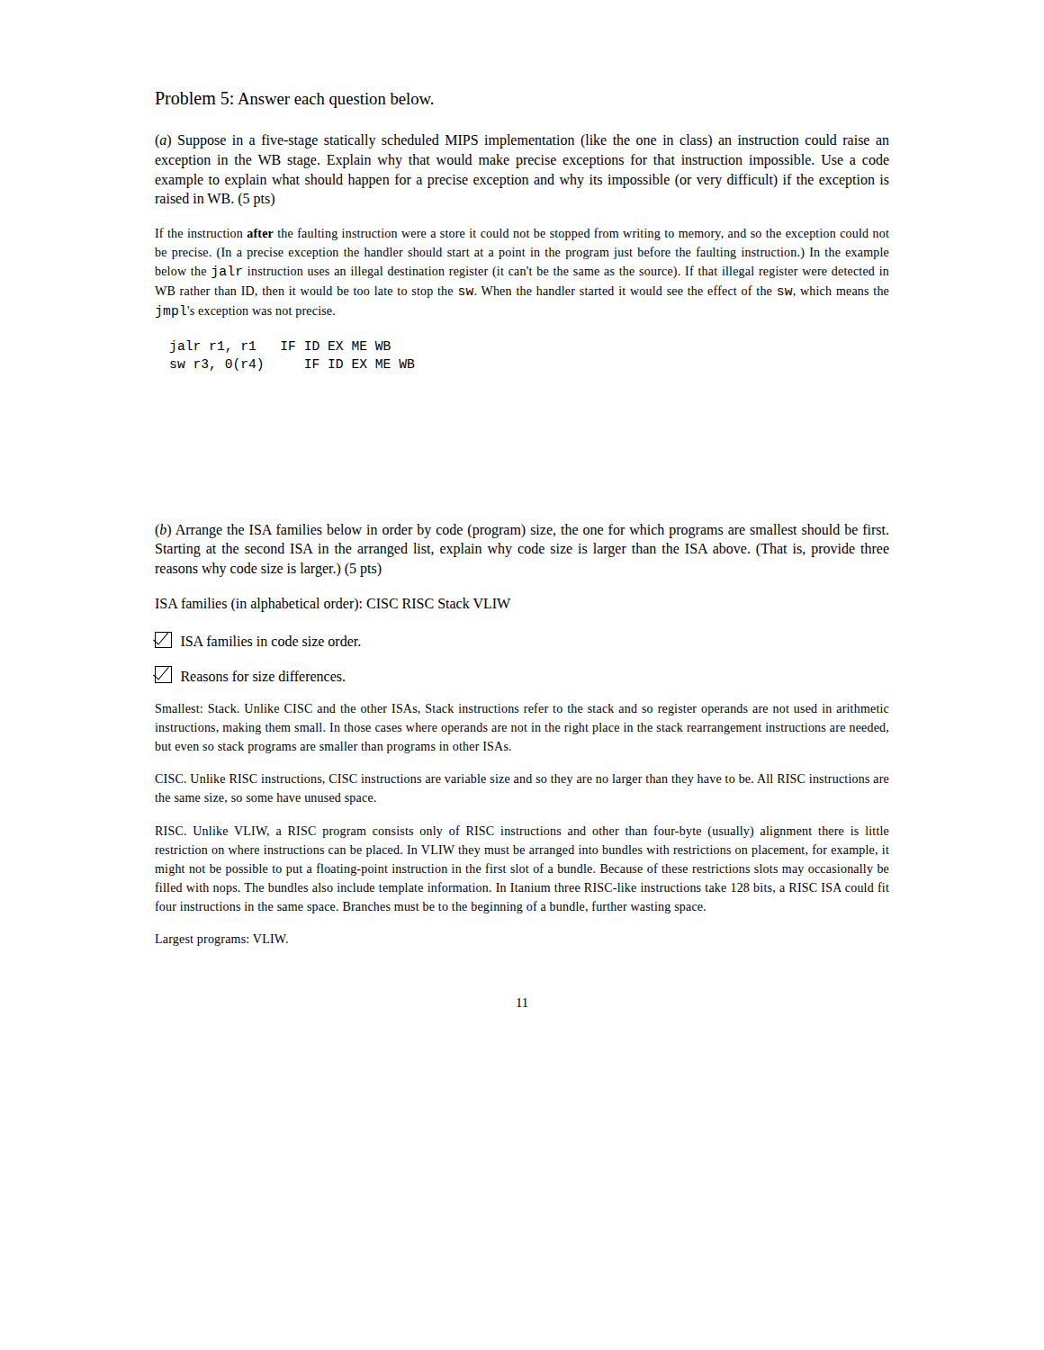Problem 5: Answer each question below.
(a) Suppose in a five-stage statically scheduled MIPS implementation (like the one in class) an instruction could raise an exception in the WB stage. Explain why that would make precise exceptions for that instruction impossible. Use a code example to explain what should happen for a precise exception and why its impossible (or very difficult) if the exception is raised in WB. (5 pts)
If the instruction after the faulting instruction were a store it could not be stopped from writing to memory, and so the exception could not be precise. (In a precise exception the handler should start at a point in the program just before the faulting instruction.) In the example below the jalr instruction uses an illegal destination register (it can't be the same as the source). If that illegal register were detected in WB rather than ID, then it would be too late to stop the sw. When the handler started it would see the effect of the sw, which means the jmpl's exception was not precise.
 jalr r1, r1   IF ID EX ME WB
 sw r3, 0(r4)     IF ID EX ME WB
(b) Arrange the ISA families below in order by code (program) size, the one for which programs are smallest should be first. Starting at the second ISA in the arranged list, explain why code size is larger than the ISA above. (That is, provide three reasons why code size is larger.) (5 pts)
ISA families (in alphabetical order): CISC RISC Stack VLIW
ISA families in code size order.
Reasons for size differences.
Smallest: Stack. Unlike CISC and the other ISAs, Stack instructions refer to the stack and so register operands are not used in arithmetic instructions, making them small. In those cases where operands are not in the right place in the stack rearrangement instructions are needed, but even so stack programs are smaller than programs in other ISAs.
CISC. Unlike RISC instructions, CISC instructions are variable size and so they are no larger than they have to be. All RISC instructions are the same size, so some have unused space.
RISC. Unlike VLIW, a RISC program consists only of RISC instructions and other than four-byte (usually) alignment there is little restriction on where instructions can be placed. In VLIW they must be arranged into bundles with restrictions on placement, for example, it might not be possible to put a floating-point instruction in the first slot of a bundle. Because of these restrictions slots may occasionally be filled with nops. The bundles also include template information. In Itanium three RISC-like instructions take 128 bits, a RISC ISA could fit four instructions in the same space. Branches must be to the beginning of a bundle, further wasting space.
Largest programs: VLIW.
11